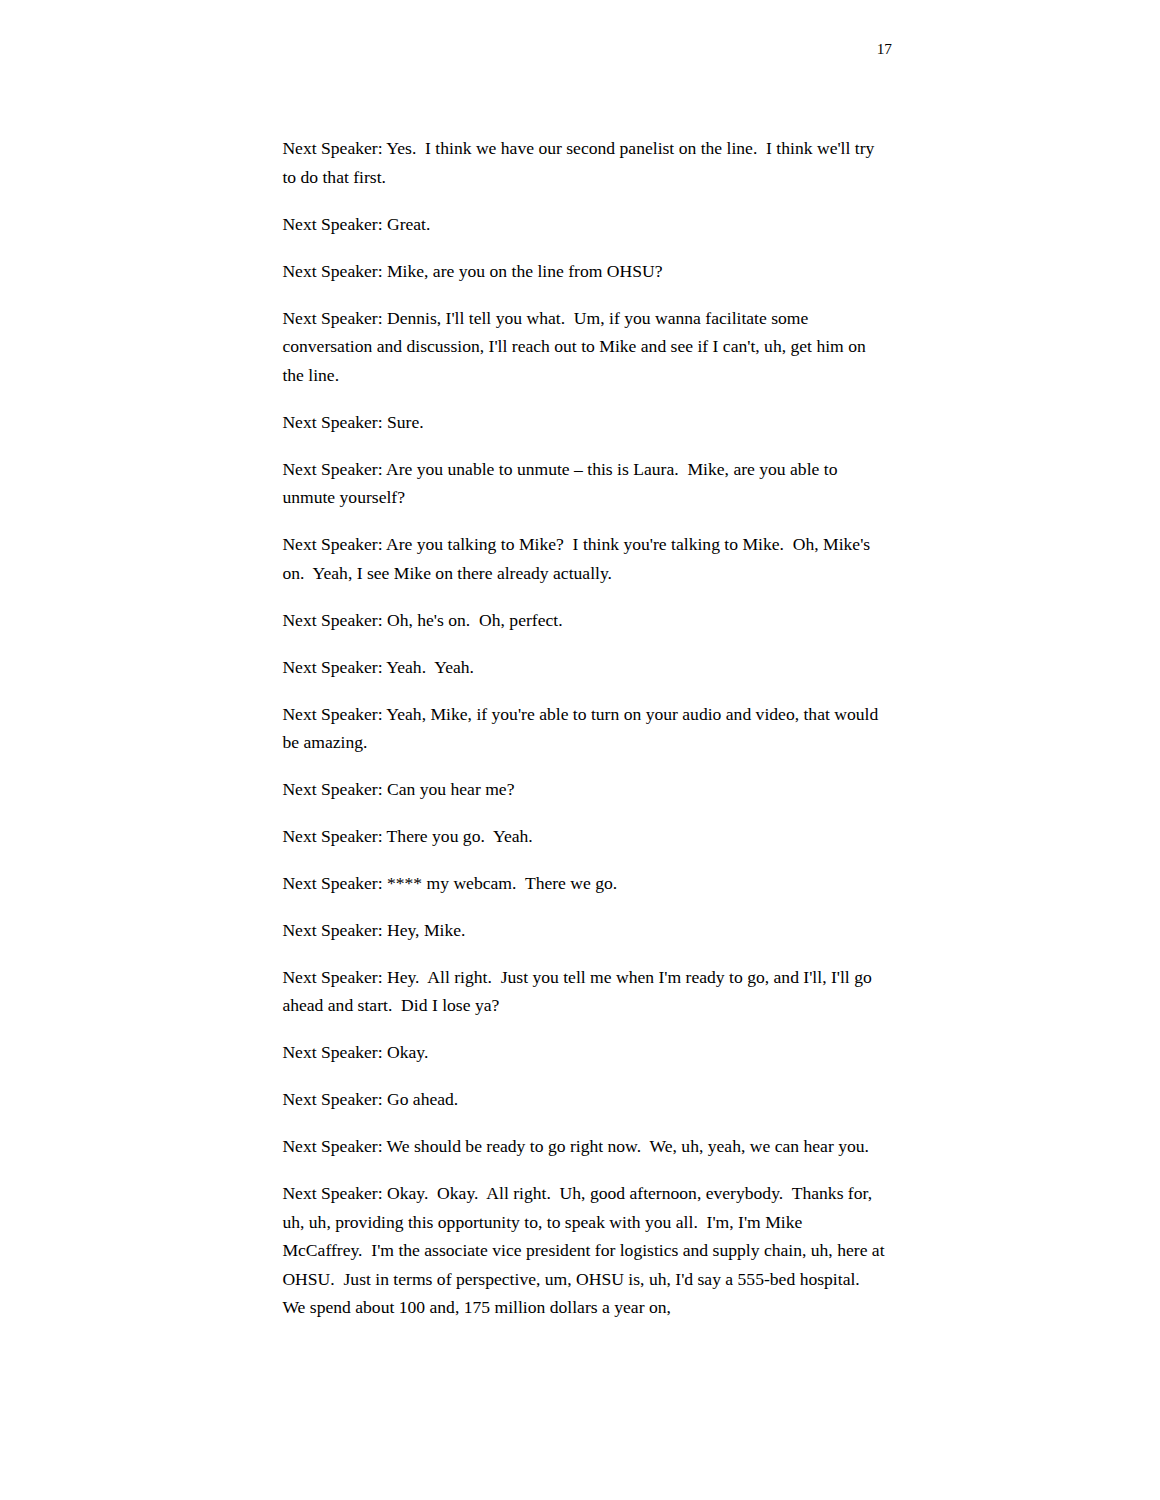17
Next Speaker: Yes. I think we have our second panelist on the line. I think we'll try to do that first.
Next Speaker: Great.
Next Speaker: Mike, are you on the line from OHSU?
Next Speaker: Dennis, I'll tell you what. Um, if you wanna facilitate some conversation and discussion, I'll reach out to Mike and see if I can't, uh, get him on the line.
Next Speaker: Sure.
Next Speaker: Are you unable to unmute – this is Laura. Mike, are you able to unmute yourself?
Next Speaker: Are you talking to Mike? I think you're talking to Mike. Oh, Mike's on. Yeah, I see Mike on there already actually.
Next Speaker: Oh, he's on. Oh, perfect.
Next Speaker: Yeah. Yeah.
Next Speaker: Yeah, Mike, if you're able to turn on your audio and video, that would be amazing.
Next Speaker: Can you hear me?
Next Speaker: There you go. Yeah.
Next Speaker: **** my webcam. There we go.
Next Speaker: Hey, Mike.
Next Speaker: Hey. All right. Just you tell me when I'm ready to go, and I'll, I'll go ahead and start. Did I lose ya?
Next Speaker: Okay.
Next Speaker: Go ahead.
Next Speaker: We should be ready to go right now. We, uh, yeah, we can hear you.
Next Speaker: Okay. Okay. All right. Uh, good afternoon, everybody. Thanks for, uh, uh, providing this opportunity to, to speak with you all. I'm, I'm Mike McCaffrey. I'm the associate vice president for logistics and supply chain, uh, here at OHSU. Just in terms of perspective, um, OHSU is, uh, I'd say a 555-bed hospital. We spend about 100 and, 175 million dollars a year on,